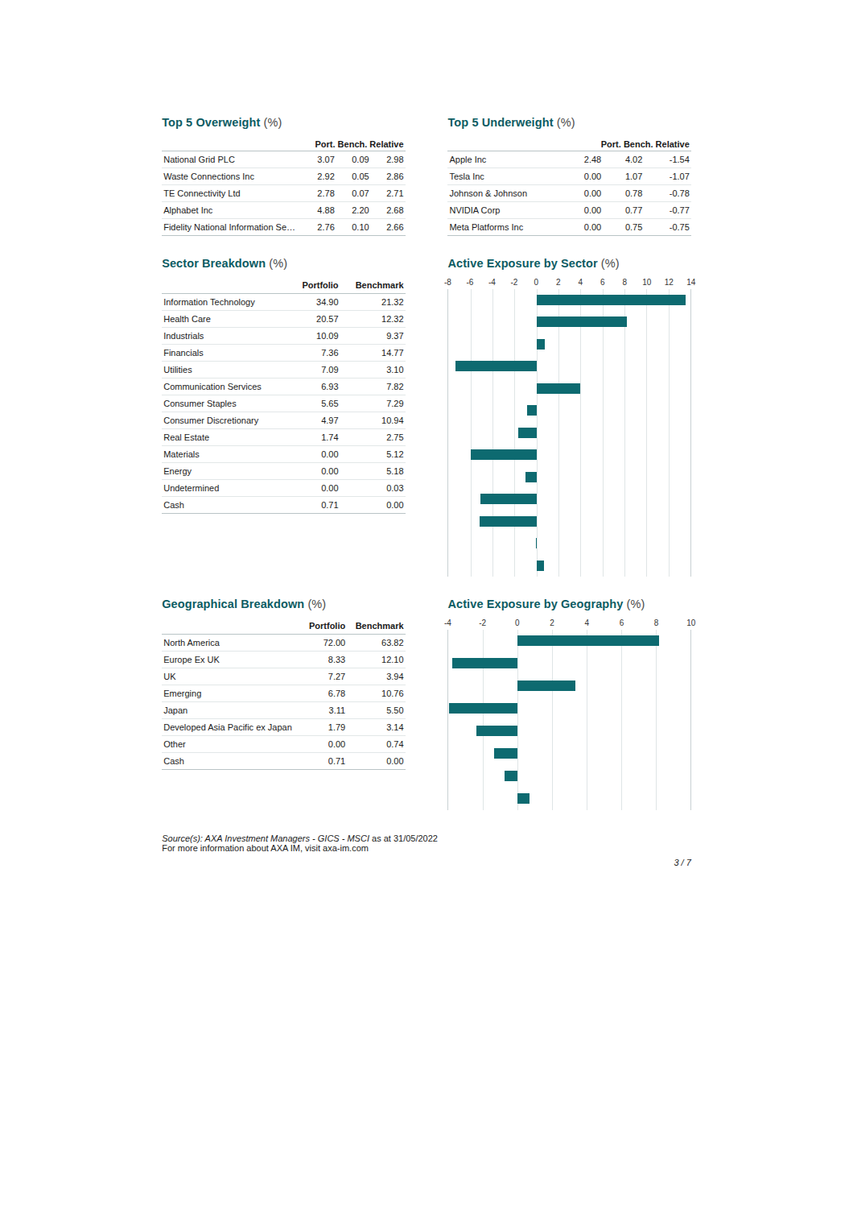Top 5 Overweight (%)
| | Port. Bench. Relative |
| --- | --- |
| National Grid PLC | 3.07 | 0.09 | 2.98 |
| Waste Connections Inc | 2.92 | 0.05 | 2.86 |
| TE Connectivity Ltd | 2.78 | 0.07 | 2.71 |
| Alphabet Inc | 4.88 | 2.20 | 2.68 |
| Fidelity National Information Se… | 2.76 | 0.10 | 2.66 |
Top 5 Underweight (%)
| | Port. Bench. Relative |
| --- | --- |
| Apple Inc | 2.48 | 4.02 | -1.54 |
| Tesla Inc | 0.00 | 1.07 | -1.07 |
| Johnson & Johnson | 0.00 | 0.78 | -0.78 |
| NVIDIA Corp | 0.00 | 0.77 | -0.77 |
| Meta Platforms Inc | 0.00 | 0.75 | -0.75 |
Sector Breakdown (%)
| | Portfolio | Benchmark |
| --- | --- | --- |
| Information Technology | 34.90 | 21.32 |
| Health Care | 20.57 | 12.32 |
| Industrials | 10.09 | 9.37 |
| Financials | 7.36 | 14.77 |
| Utilities | 7.09 | 3.10 |
| Communication Services | 6.93 | 7.82 |
| Consumer Staples | 5.65 | 7.29 |
| Consumer Discretionary | 4.97 | 10.94 |
| Real Estate | 1.74 | 2.75 |
| Materials | 0.00 | 5.12 |
| Energy | 0.00 | 5.18 |
| Undetermined | 0.00 | 0.03 |
| Cash | 0.71 | 0.00 |
Active Exposure by Sector (%)
-8 -6 -4 -2 0 2 4 6 8 10 12 14
Geographical Breakdown (%)
| | Portfolio | Benchmark |
| --- | --- | --- |
| North America | 72.00 | 63.82 |
| Europe Ex UK | 8.33 | 12.10 |
| UK | 7.27 | 3.94 |
| Emerging | 6.78 | 10.76 |
| Japan | 3.11 | 5.50 |
| Developed Asia Pacific ex Japan | 1.79 | 3.14 |
| Other | 0.00 | 0.74 |
| Cash | 0.71 | 0.00 |
Active Exposure by Geography (%)
-4 -2 0 2 4 6 8 10
Source(s): AXA Investment Managers - GICS - MSCI as at 31/05/2022
For more information about AXA IM, visit axa-im.com
3 / 7